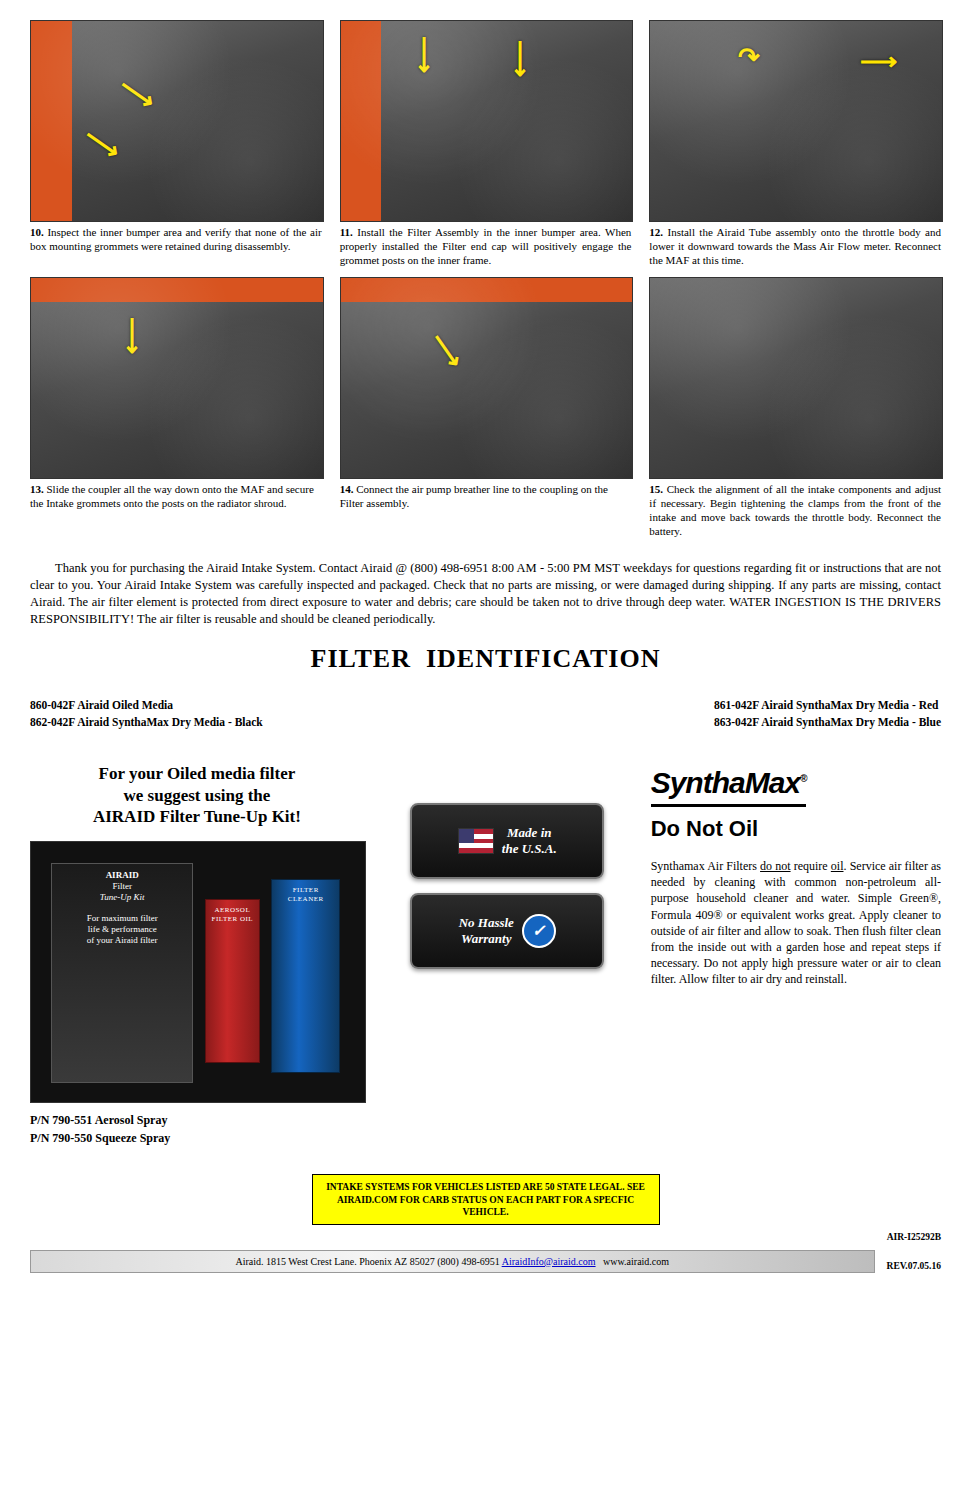⟶ ⟶
10. Inspect the inner bumper area and verify that none of the air box mounting grommets were retained during disassembly.
⟶ ⟶
11. Install the Filter Assembly in the inner bumper area. When properly installed the Filter end cap will positively engage the grommet posts on the inner frame.
↷ ⟶
12. Install the Airaid Tube assembly onto the throttle body and lower it downward towards the Mass Air Flow meter. Reconnect the MAF at this time.
⟶
13. Slide the coupler all the way down onto the MAF and secure the Intake grommets onto the posts on the radiator shroud.
⟶
14. Connect the air pump breather line to the coupling on the Filter assembly.
15. Check the alignment of all the intake components and adjust if necessary. Begin tightening the clamps from the front of the intake and move back towards the throttle body. Reconnect the battery.
Thank you for purchasing the Airaid Intake System. Contact Airaid @ (800) 498-6951 8:00 AM - 5:00 PM MST weekdays for questions regarding fit or instructions that are not clear to you. Your Airaid Intake System was carefully inspected and packaged. Check that no parts are missing, or were damaged during shipping. If any parts are missing, contact Airaid. The air filter element is protected from direct exposure to water and debris; care should be taken not to drive through deep water. WATER INGESTION IS THE DRIVERS RESPONSIBILITY! The air filter is reusable and should be cleaned periodically.
FILTER IDENTIFICATION
860-042F Airaid Oiled Media
862-042F Airaid SynthaMax Dry Media - Black
861-042F Airaid SynthaMax Dry Media - Red
863-042F Airaid SynthaMax Dry Media - Blue
For your Oiled media filter
we suggest using the
AIRAID Filter Tune-Up Kit!
AIRAID
Filter
Tune-Up Kit
For maximum filter
life & performance
of your Airaid filter
AEROSOL
FILTER OIL
FILTER
CLEANER
P/N 790-551 Aerosol Spray
P/N 790-550 Squeeze Spray
Made in
the U.S.A.
No Hassle
Warranty ✓
SynthaMax®
Do Not Oil
Synthamax Air Filters do not require oil. Service air filter as needed by cleaning with common non-petroleum all-purpose household cleaner and water. Simple Green®, Formula 409® or equivalent works great. Apply cleaner to outside of air filter and allow to soak. Then flush filter clean from the inside out with a garden hose and repeat steps if necessary. Do not apply high pressure water or air to clean filter. Allow filter to air dry and reinstall.
INTAKE SYSTEMS FOR VEHICLES LISTED ARE 50 STATE LEGAL. SEE AIRAID.COM FOR CARB STATUS ON EACH PART FOR A SPECFIC VEHICLE.
AIR-I25292B
Airaid. 1815 West Crest Lane. Phoenix AZ 85027 (800) 498-6951 AiraidInfo@airaid.com www.airaid.com
REV.07.05.16